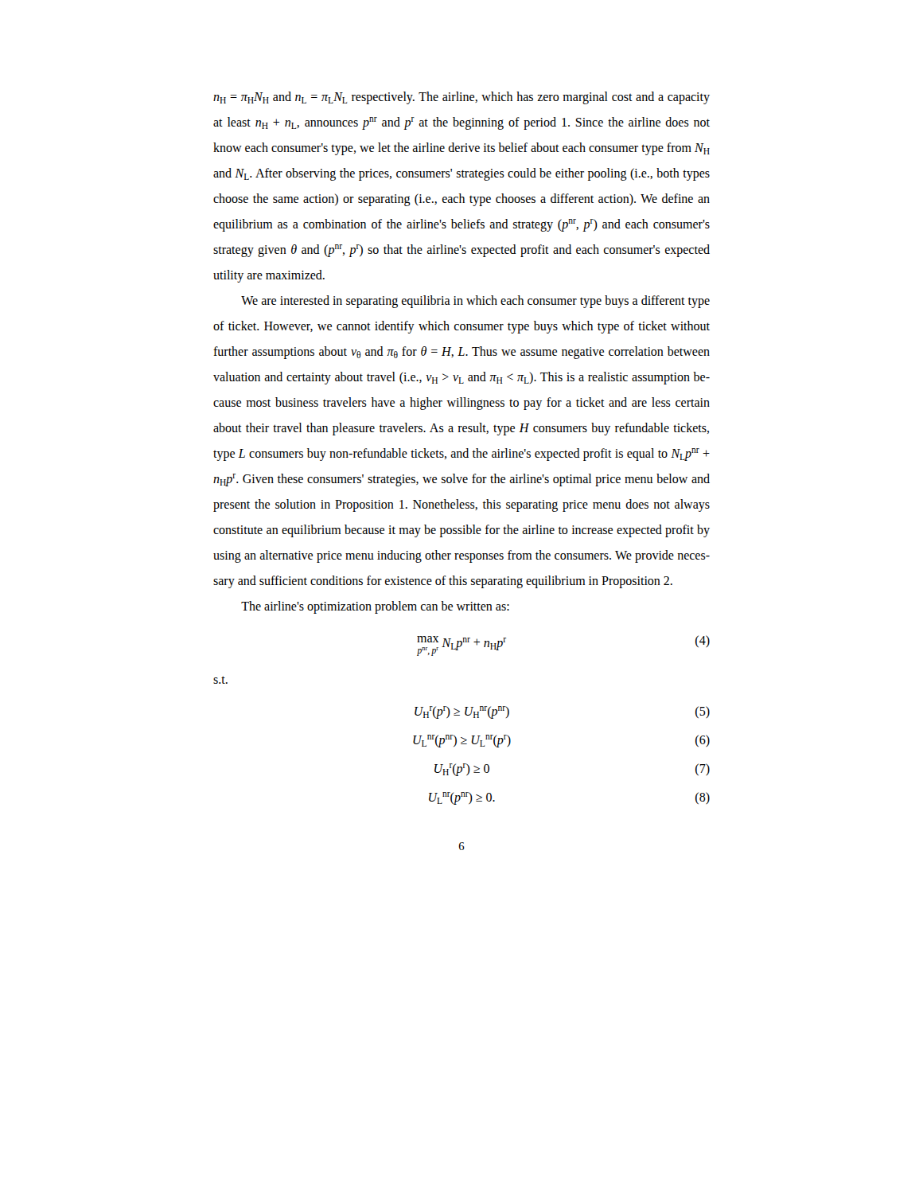nH = πHNH and nL = πLNL respectively. The airline, which has zero marginal cost and a capacity at least nH + nL, announces pnr and pr at the beginning of period 1. Since the airline does not know each consumer's type, we let the airline derive its belief about each consumer type from NH and NL. After observing the prices, consumers' strategies could be either pooling (i.e., both types choose the same action) or separating (i.e., each type chooses a different action). We define an equilibrium as a combination of the airline's beliefs and strategy (pnr, pr) and each consumer's strategy given θ and (pnr, pr) so that the airline's expected profit and each consumer's expected utility are maximized.
We are interested in separating equilibria in which each consumer type buys a different type of ticket. However, we cannot identify which consumer type buys which type of ticket without further assumptions about vθ and πθ for θ = H, L. Thus we assume negative correlation between valuation and certainty about travel (i.e., vH > vL and πH < πL). This is a realistic assumption because most business travelers have a higher willingness to pay for a ticket and are less certain about their travel than pleasure travelers. As a result, type H consumers buy refundable tickets, type L consumers buy non-refundable tickets, and the airline's expected profit is equal to NLpnr + nHpr. Given these consumers' strategies, we solve for the airline's optimal price menu below and present the solution in Proposition 1. Nonetheless, this separating price menu does not always constitute an equilibrium because it may be possible for the airline to increase expected profit by using an alternative price menu inducing other responses from the consumers. We provide necessary and sufficient conditions for existence of this separating equilibrium in Proposition 2.
The airline's optimization problem can be written as:
maxpnr, pr NLpnr + nHpr (4)
s.t.
UHr(pr) ≥ UHnr(pnr) (5)
ULnr(pnr) ≥ ULnr(pr) (6)
UHr(pr) ≥ 0 (7)
ULnr(pnr) ≥ 0. (8)
6